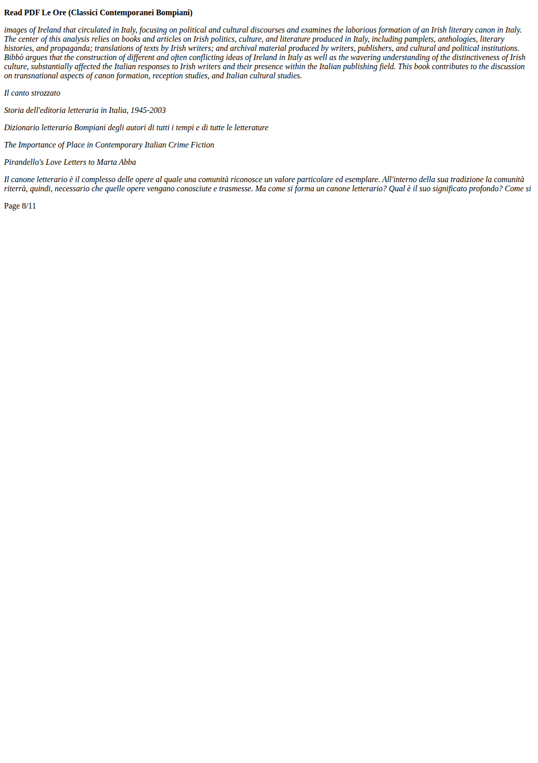Read PDF Le Ore (Classici Contemporanei Bompiani)
images of Ireland that circulated in Italy, focusing on political and cultural discourses and examines the laborious formation of an Irish literary canon in Italy. The center of this analysis relies on books and articles on Irish politics, culture, and literature produced in Italy, including pamplets, anthologies, literary histories, and propaganda; translations of texts by Irish writers; and archival material produced by writers, publishers, and cultural and political institutions. Bibbò argues that the construction of different and often conflicting ideas of Ireland in Italy as well as the wavering understanding of the distinctiveness of Irish culture, substantially affected the Italian responses to Irish writers and their presence within the Italian publishing field. This book contributes to the discussion on transnational aspects of canon formation, reception studies, and Italian cultural studies.
Il canto strozzato
Storia dell'editoria letteraria in Italia, 1945-2003
Dizionario letterario Bompiani degli autori di tutti i tempi e di tutte le letterature
The Importance of Place in Contemporary Italian Crime Fiction
Pirandello's Love Letters to Marta Abba
Il canone letterario è il complesso delle opere al quale una comunità riconosce un valore particolare ed esemplare. All'interno della sua tradizione la comunità riterrà, quindi, necessario che quelle opere vengano conosciute e trasmesse. Ma come si forma un canone letterario? Qual è il suo significato profondo? Come si
Page 8/11